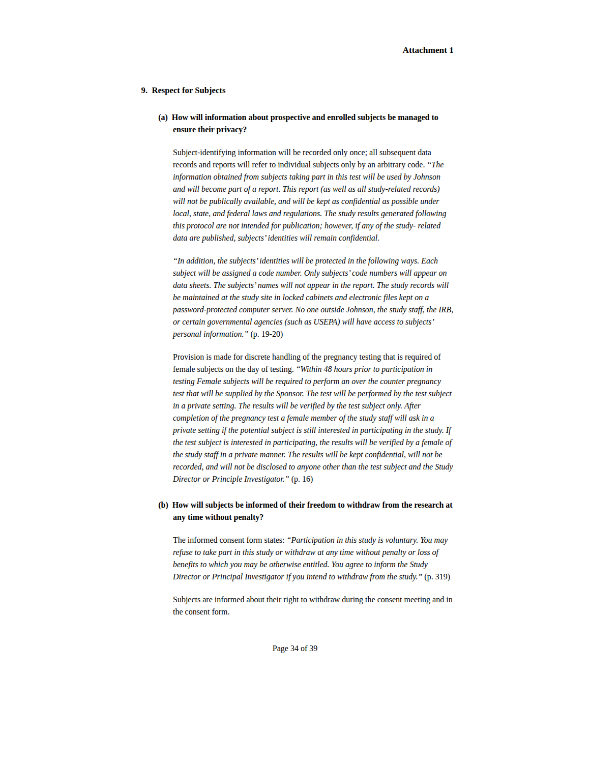Attachment 1
9. Respect for Subjects
(a) How will information about prospective and enrolled subjects be managed to ensure their privacy?
Subject-identifying information will be recorded only once; all subsequent data records and reports will refer to individual subjects only by an arbitrary code. “The information obtained from subjects taking part in this test will be used by Johnson and will become part of a report. This report (as well as all study-related records) will not be publically available, and will be kept as confidential as possible under local, state, and federal laws and regulations. The study results generated following this protocol are not intended for publication; however, if any of the study- related data are published, subjects’ identities will remain confidential.
“In addition, the subjects’ identities will be protected in the following ways. Each subject will be assigned a code number. Only subjects’ code numbers will appear on data sheets. The subjects’ names will not appear in the report. The study records will be maintained at the study site in locked cabinets and electronic files kept on a password-protected computer server. No one outside Johnson, the study staff, the IRB, or certain governmental agencies (such as USEPA) will have access to subjects’ personal information.” (p. 19-20)
Provision is made for discrete handling of the pregnancy testing that is required of female subjects on the day of testing. “Within 48 hours prior to participation in testing Female subjects will be required to perform an over the counter pregnancy test that will be supplied by the Sponsor. The test will be performed by the test subject in a private setting. The results will be verified by the test subject only. After completion of the pregnancy test a female member of the study staff will ask in a private setting if the potential subject is still interested in participating in the study. If the test subject is interested in participating, the results will be verified by a female of the study staff in a private manner. The results will be kept confidential, will not be recorded, and will not be disclosed to anyone other than the test subject and the Study Director or Principle Investigator.” (p. 16)
(b) How will subjects be informed of their freedom to withdraw from the research at any time without penalty?
The informed consent form states: “Participation in this study is voluntary. You may refuse to take part in this study or withdraw at any time without penalty or loss of benefits to which you may be otherwise entitled. You agree to inform the Study Director or Principal Investigator if you intend to withdraw from the study.” (p. 319)
Subjects are informed about their right to withdraw during the consent meeting and in the consent form.
Page 34 of 39